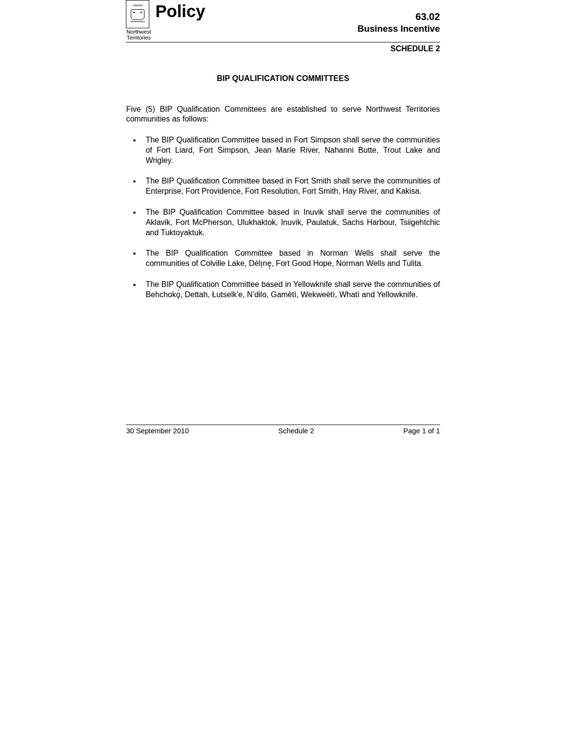≈≈≈≈≈
Northwest
Territories
Policy
63.02
Business Incentive
SCHEDULE 2
BIP QUALIFICATION COMMITTEES
Five (5) BIP Qualification Committees are established to serve Northwest Territories communities as follows:
The BIP Qualification Committee based in Fort Simpson shall serve the communities of Fort Liard, Fort Simpson, Jean Marie River, Nahanni Butte, Trout Lake and Wrigley.
The BIP Qualification Committee based in Fort Smith shall serve the communities of Enterprise, Fort Providence, Fort Resolution, Fort Smith, Hay River, and Kakisa.
The BIP Qualification Committee based in Inuvik shall serve the communities of Aklavik, Fort McPherson, Ulukhaktok, Inuvik, Paulatuk, Sachs Harbour, Tsiigehtchic and Tuktoyaktuk.
The BIP Qualification Committee based in Norman Wells shall serve the communities of Colville Lake, Délı̩nę̩, Fort Good Hope, Norman Wells and Tulita.
The BIP Qualification Committee based in Yellowknife shall serve the communities of Behchokǫ̀, Dettah, Łutselk'e, N’dilo, Gamètì, Wekweètì, Whatì and Yellowknife.
30 September 2010
Schedule 2
Page 1 of 1